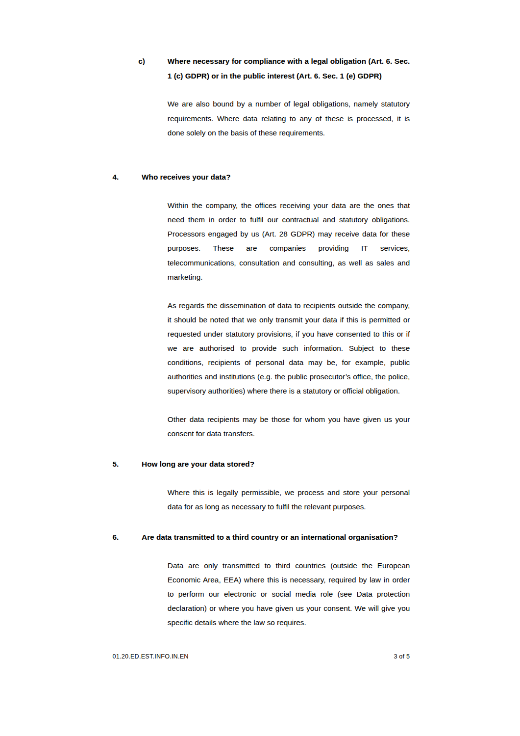c)
Where necessary for compliance with a legal obligation (Art. 6. Sec. 1 (c) GDPR) or in the public interest (Art. 6. Sec. 1 (e) GDPR)
We are also bound by a number of legal obligations, namely statutory requirements. Where data relating to any of these is processed, it is done solely on the basis of these requirements.
4.
Who receives your data?
Within the company, the offices receiving your data are the ones that need them in order to fulfil our contractual and statutory obligations. Processors engaged by us (Art. 28 GDPR) may receive data for these purposes. These are companies providing IT services, telecommunications, consultation and consulting, as well as sales and marketing.
As regards the dissemination of data to recipients outside the company, it should be noted that we only transmit your data if this is permitted or requested under statutory provisions, if you have consented to this or if we are authorised to provide such information. Subject to these conditions, recipients of personal data may be, for example, public authorities and institutions (e.g. the public prosecutor’s office, the police, supervisory authorities) where there is a statutory or official obligation.
Other data recipients may be those for whom you have given us your consent for data transfers.
5.
How long are your data stored?
Where this is legally permissible, we process and store your personal data for as long as necessary to fulfil the relevant purposes.
6.
Are data transmitted to a third country or an international organisation?
Data are only transmitted to third countries (outside the European Economic Area, EEA) where this is necessary, required by law in order to perform our electronic or social media role (see Data protection declaration) or where you have given us your consent. We will give you specific details where the law so requires.
01.20.ED.EST.INFO.IN.EN
3 of 5